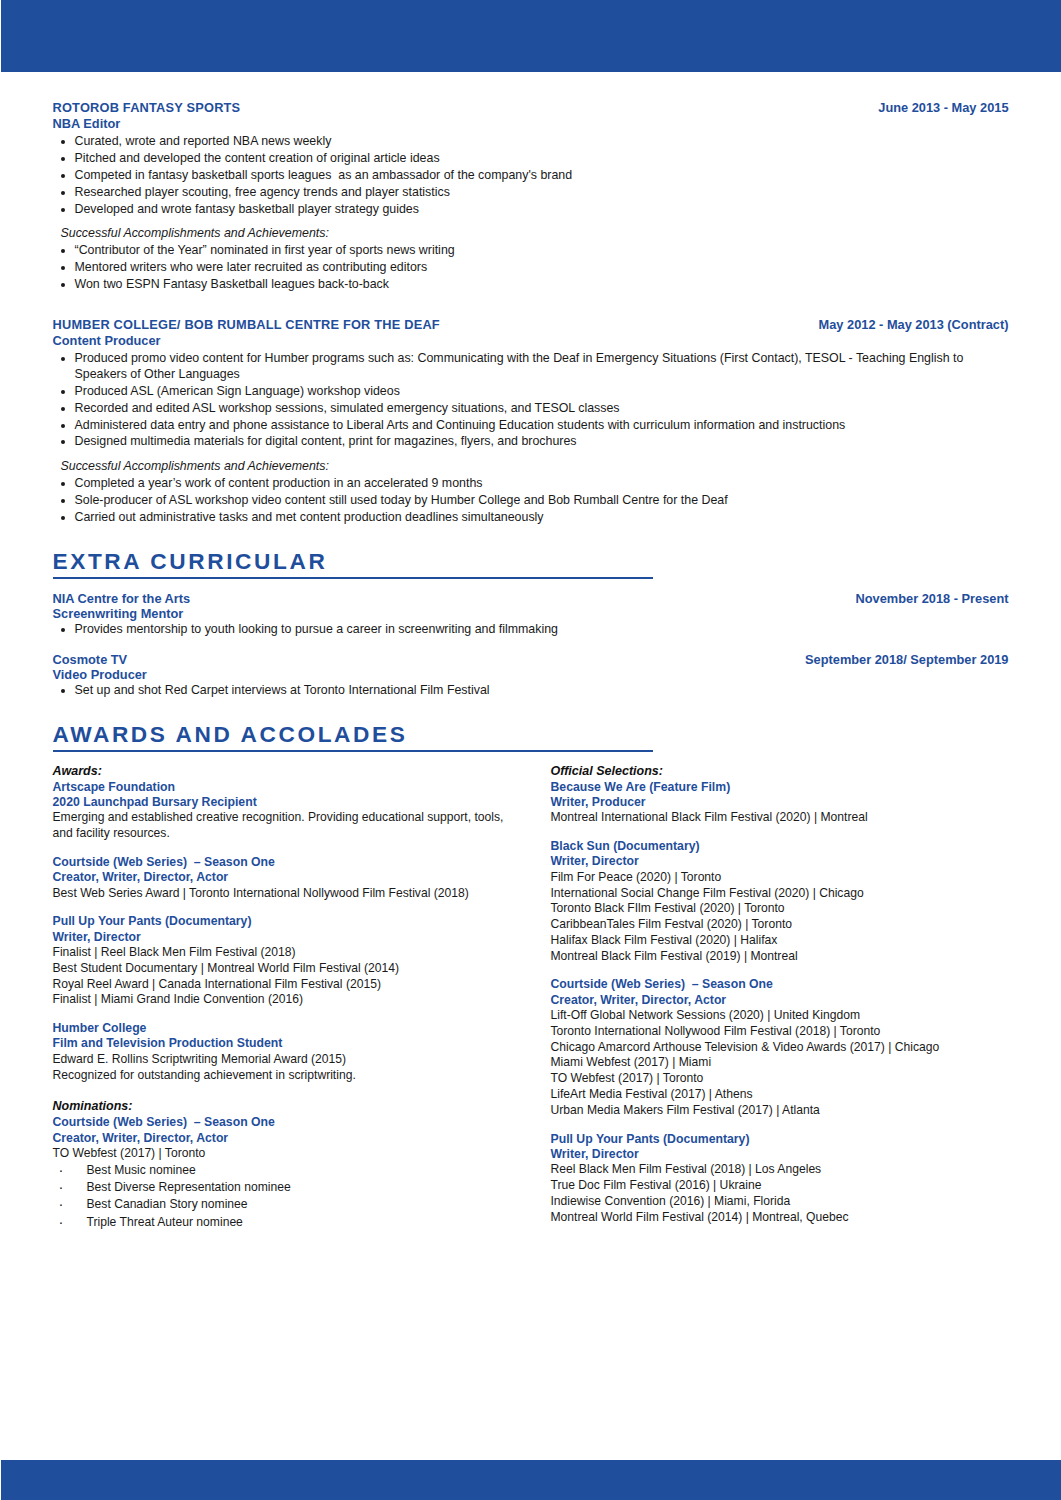ROTOROB FANTASY SPORTS June 2013 - May 2015
NBA Editor
Curated, wrote and reported NBA news weekly
Pitched and developed the content creation of original article ideas
Competed in fantasy basketball sports leagues as an ambassador of the company's brand
Researched player scouting, free agency trends and player statistics
Developed and wrote fantasy basketball player strategy guides
Successful Accomplishments and Achievements:
“Contributor of the Year” nominated in first year of sports news writing
Mentored writers who were later recruited as contributing editors
Won two ESPN Fantasy Basketball leagues back-to-back
HUMBER COLLEGE/ BOB RUMBALL CENTRE FOR THE DEAF May 2012 - May 2013 (Contract)
Content Producer
Produced promo video content for Humber programs such as: Communicating with the Deaf in Emergency Situations (First Contact), TESOL - Teaching English to Speakers of Other Languages
Produced ASL (American Sign Language) workshop videos
Recorded and edited ASL workshop sessions, simulated emergency situations, and TESOL classes
Administered data entry and phone assistance to Liberal Arts and Continuing Education students with curriculum information and instructions
Designed multimedia materials for digital content, print for magazines, flyers, and brochures
Successful Accomplishments and Achievements:
Completed a year’s work of content production in an accelerated 9 months
Sole-producer of ASL workshop video content still used today by Humber College and Bob Rumball Centre for the Deaf
Carried out administrative tasks and met content production deadlines simultaneously
Extra Curricular
NIA Centre for the Arts November 2018 - Present
Screenwriting Mentor
Provides mentorship to youth looking to pursue a career in screenwriting and filmmaking
Cosmote TV September 2018/ September 2019
Video Producer
Set up and shot Red Carpet interviews at Toronto International Film Festival
Awards and Accolades
Awards:
Artscape Foundation
2020 Launchpad Bursary Recipient
Emerging and established creative recognition. Providing educational support, tools, and facility resources.
Courtside (Web Series) – Season One
Creator, Writer, Director, Actor
Best Web Series Award | Toronto International Nollywood Film Festival (2018)
Pull Up Your Pants (Documentary)
Writer, Director
Finalist | Reel Black Men Film Festival (2018)
Best Student Documentary | Montreal World Film Festival (2014)
Royal Reel Award | Canada International Film Festival (2015)
Finalist | Miami Grand Indie Convention (2016)
Humber College
Film and Television Production Student
Edward E. Rollins Scriptwriting Memorial Award (2015)
Recognized for outstanding achievement in scriptwriting.
Nominations:
Courtside (Web Series) – Season One
Creator, Writer, Director, Actor
TO Webfest (2017) | Toronto
Best Music nominee
Best Diverse Representation nominee
Best Canadian Story nominee
Triple Threat Auteur nominee
Official Selections:
Because We Are (Feature Film)
Writer, Producer
Montreal International Black Film Festival (2020) | Montreal
Black Sun (Documentary)
Writer, Director
Film For Peace (2020) | Toronto
International Social Change Film Festival (2020) | Chicago
Toronto Black FIlm Festival (2020) | Toronto
CaribbeanTales Film Festval (2020) | Toronto
Halifax Black Film Festival (2020) | Halifax
Montreal Black Film Festival (2019) | Montreal
Courtside (Web Series) – Season One
Creator, Writer, Director, Actor
Lift-Off Global Network Sessions (2020) | United Kingdom
Toronto International Nollywood Film Festival (2018) | Toronto
Chicago Amarcord Arthouse Television & Video Awards (2017) | Chicago
Miami Webfest (2017) | Miami
TO Webfest (2017) | Toronto
LifeArt Media Festival (2017) | Athens
Urban Media Makers Film Festival (2017) | Atlanta
Pull Up Your Pants (Documentary)
Writer, Director
Reel Black Men Film Festival (2018) | Los Angeles
True Doc Film Festival (2016) | Ukraine
Indiewise Convention (2016) | Miami, Florida
Montreal World Film Festival (2014) | Montreal, Quebec